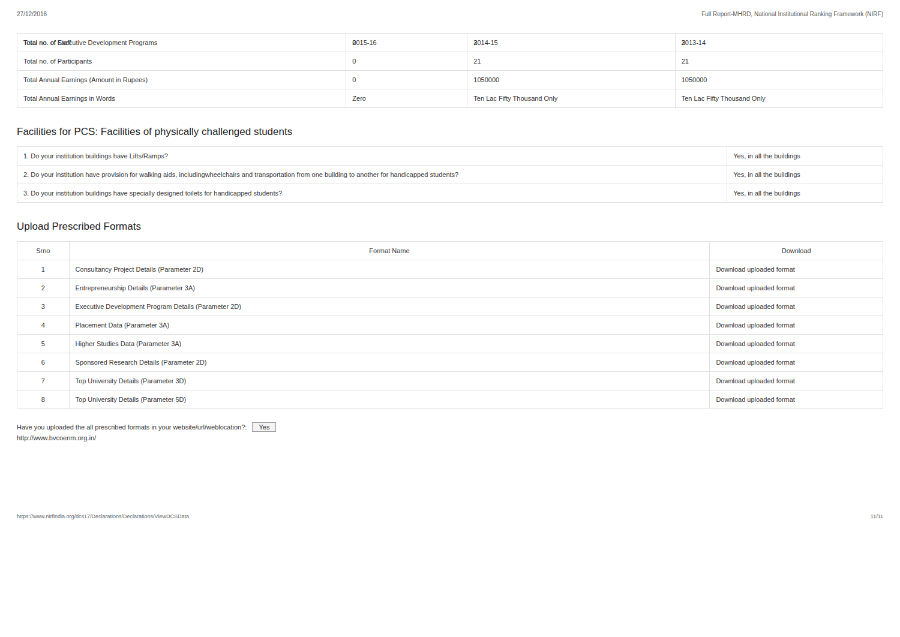27/12/2016
Full Report-MHRD, National Institutional Ranking Framework (NIRF)
| Total no. of Executive Development Programs Total no. of Staff | 2015-16 0 | 2014-15 3 | 2013-14 3 |
| Total no. of Participants | 0 | 21 | 21 |
| Total Annual Earnings (Amount in Rupees) | 0 | 1050000 | 1050000 |
| Total Annual Earnings in Words | Zero | Ten Lac Fifty Thousand Only | Ten Lac Fifty Thousand Only |
Facilities for PCS: Facilities of physically challenged students
| 1. Do your institution buildings have Lifts/Ramps? | Yes, in all the buildings |
| 2. Do your institution have provision for walking aids, includingwheelchairs and transportation from one building to another for handicapped students? | Yes, in all the buildings |
| 3. Do your institution buildings have specially designed toilets for handicapped students? | Yes, in all the buildings |
Upload Prescribed Formats
| Srno | Format Name | Download |
| --- | --- | --- |
| 1 | Consultancy Project Details (Parameter 2D) | Download uploaded format |
| 2 | Entrepreneurship Details (Parameter 3A) | Download uploaded format |
| 3 | Executive Development Program Details (Parameter 2D) | Download uploaded format |
| 4 | Placement Data (Parameter 3A) | Download uploaded format |
| 5 | Higher Studies Data (Parameter 3A) | Download uploaded format |
| 6 | Sponsored Research Details (Parameter 2D) | Download uploaded format |
| 7 | Top University Details (Parameter 3D) | Download uploaded format |
| 8 | Top University Details (Parameter 5D) | Download uploaded format |
Have you uploaded the all prescribed formats in your website/url/weblocation?: Yes
http://www.bvcoenm.org.in/
https://www.nirfindia.org/dcs17/Declarations/Declarations/ViewDCSData
11/11